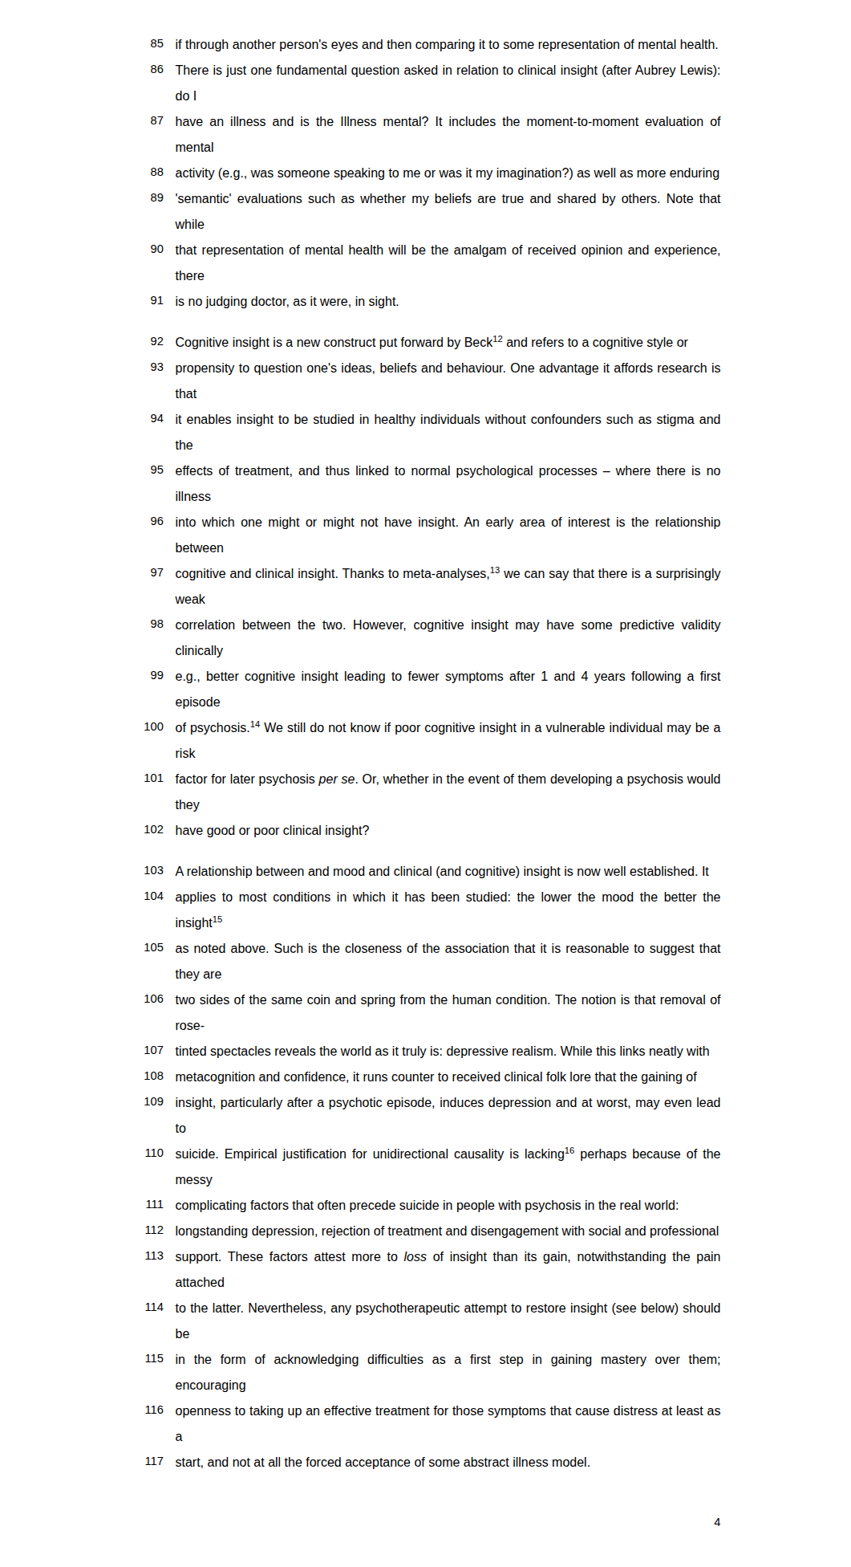if through another person's eyes and then comparing it to some representation of mental health.
There is just one fundamental question asked in relation to clinical insight (after Aubrey Lewis): do I
have an illness and is the Illness mental? It includes the moment-to-moment evaluation of mental
activity (e.g., was someone speaking to me or was it my imagination?) as well as more enduring
'semantic' evaluations such as whether my beliefs are true and shared by others. Note that while
that representation of mental health will be the amalgam of received opinion and experience, there
is no judging doctor, as it were, in sight.
Cognitive insight is a new construct put forward by Beck12 and refers to a cognitive style or
propensity to question one's ideas, beliefs and behaviour. One advantage it affords research is that
it enables insight to be studied in healthy individuals without confounders such as stigma and the
effects of treatment, and thus linked to normal psychological processes – where there is no illness
into which one might or might not have insight. An early area of interest is the relationship between
cognitive and clinical insight. Thanks to meta-analyses,13 we can say that there is a surprisingly weak
correlation between the two. However, cognitive insight may have some predictive validity clinically
e.g., better cognitive insight leading to fewer symptoms after 1 and 4 years following a first episode
of psychosis.14 We still do not know if poor cognitive insight in a vulnerable individual may be a risk
factor for later psychosis per se. Or, whether in the event of them developing a psychosis would they
have good or poor clinical insight?
A relationship between and mood and clinical (and cognitive) insight is now well established. It
applies to most conditions in which it has been studied: the lower the mood the better the insight15
as noted above. Such is the closeness of the association that it is reasonable to suggest that they are
two sides of the same coin and spring from the human condition. The notion is that removal of rose-
tinted spectacles reveals the world as it truly is: depressive realism. While this links neatly with
metacognition and confidence, it runs counter to received clinical folk lore that the gaining of
insight, particularly after a psychotic episode, induces depression and at worst, may even lead to
suicide. Empirical justification for unidirectional causality is lacking16 perhaps because of the messy
complicating factors that often precede suicide in people with psychosis in the real world:
longstanding depression, rejection of treatment and disengagement with social and professional
support. These factors attest more to loss of insight than its gain, notwithstanding the pain attached
to the latter. Nevertheless, any psychotherapeutic attempt to restore insight (see below) should be
in the form of acknowledging difficulties as a first step in gaining mastery over them; encouraging
openness to taking up an effective treatment for those symptoms that cause distress at least as a
start, and not at all the forced acceptance of some abstract illness model.
4